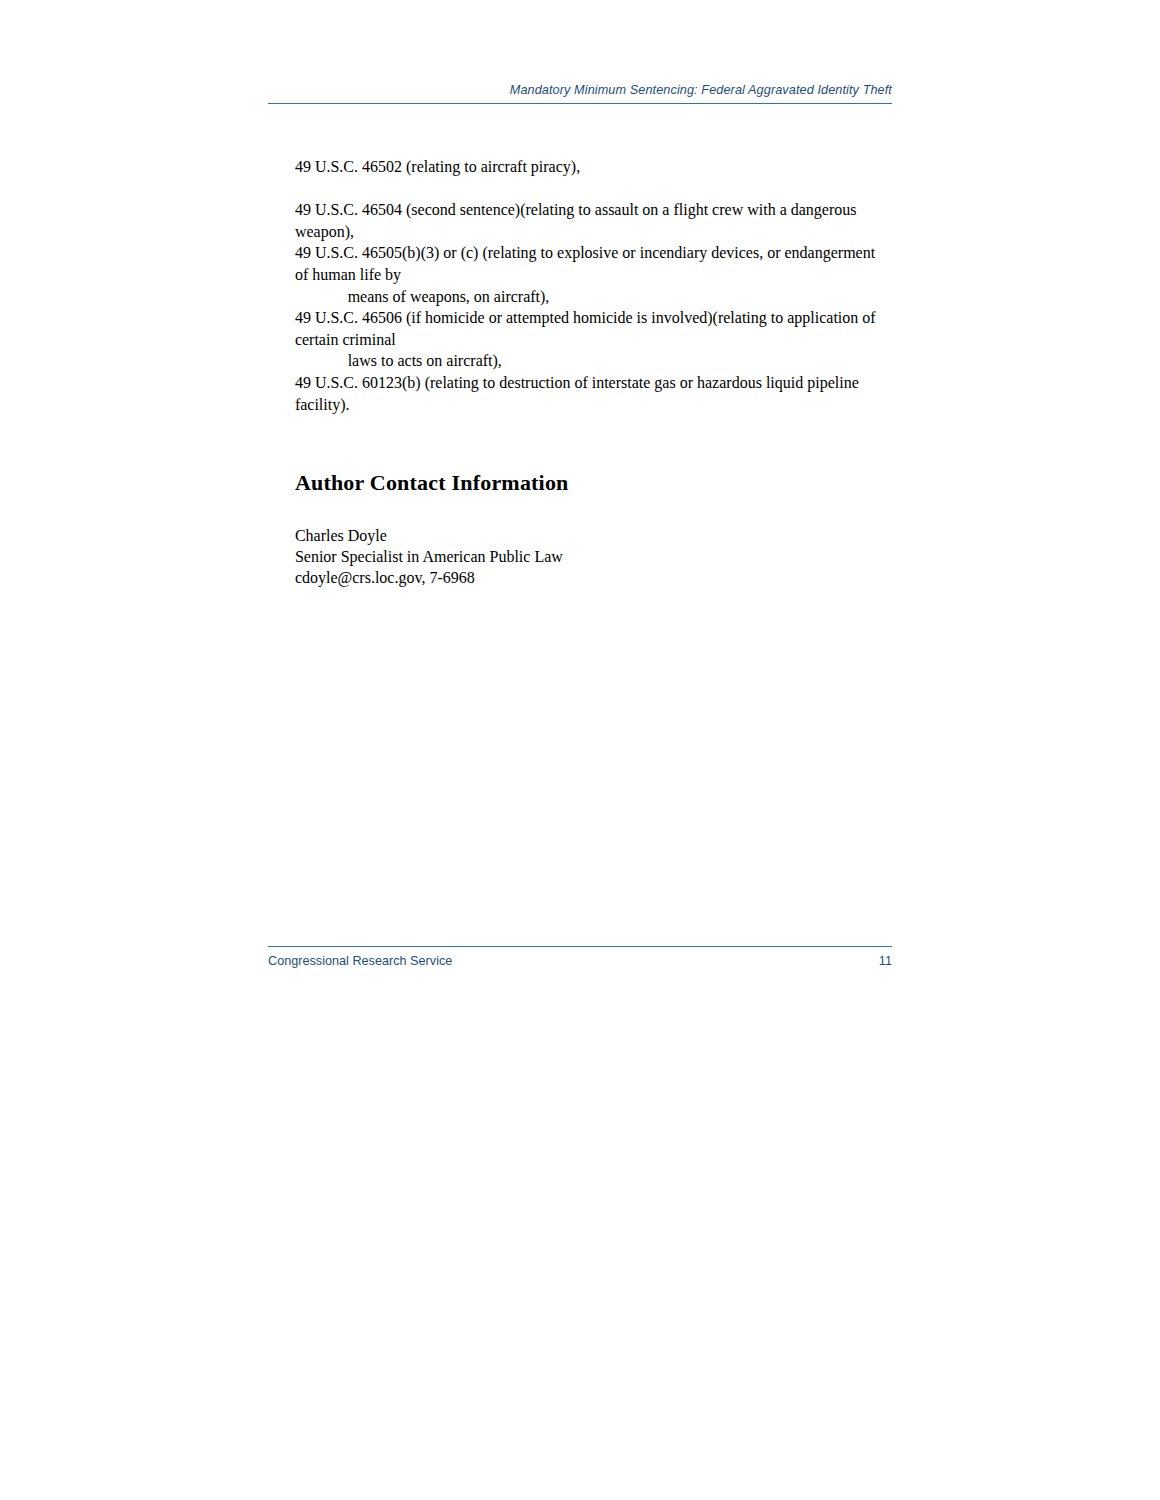Mandatory Minimum Sentencing: Federal Aggravated Identity Theft
49 U.S.C. 46502 (relating to aircraft piracy),
49 U.S.C. 46504 (second sentence)(relating to assault on a flight crew with a dangerous weapon),
49 U.S.C. 46505(b)(3) or (c) (relating to explosive or incendiary devices, or endangerment of human life by
means of weapons, on aircraft),
49 U.S.C. 46506 (if homicide or attempted homicide is involved)(relating to application of certain criminal
laws to acts on aircraft),
49 U.S.C. 60123(b) (relating to destruction of interstate gas or hazardous liquid pipeline facility).
Author Contact Information
Charles Doyle
Senior Specialist in American Public Law
cdoyle@crs.loc.gov, 7-6968
Congressional Research Service 11